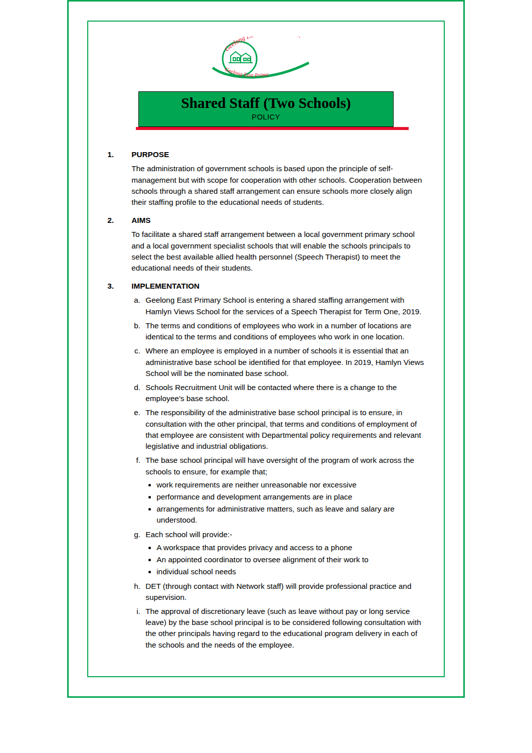Geelong East Primary School Geelong East Primary School
Shared Staff (Two Schools)
POLICY
1.
PURPOSE
The administration of government schools is based upon the principle of self-management but with scope for cooperation with other schools. Cooperation between schools through a shared staff arrangement can ensure schools more closely align their staffing profile to the educational needs of students.
2.
AIMS
To facilitate a shared staff arrangement between a local government primary school and a local government specialist schools that will enable the schools principals to select the best available allied health personnel (Speech Therapist) to meet the educational needs of their students.
3.
IMPLEMENTATION
Geelong East Primary School is entering a shared staffing arrangement with Hamlyn Views School for the services of a Speech Therapist for Term One, 2019.
The terms and conditions of employees who work in a number of locations are identical to the terms and conditions of employees who work in one location.
Where an employee is employed in a number of schools it is essential that an administrative base school be identified for that employee. In 2019, Hamlyn Views School will be the nominated base school.
Schools Recruitment Unit will be contacted where there is a change to the employee’s base school.
The responsibility of the administrative base school principal is to ensure, in consultation with the other principal, that terms and conditions of employment of that employee are consistent with Departmental policy requirements and relevant legislative and industrial obligations.
The base school principal will have oversight of the program of work across the schools to ensure, for example that;
work requirements are neither unreasonable nor excessive
performance and development arrangements are in place
arrangements for administrative matters, such as leave and salary are understood.
Each school will provide:-
A workspace that provides privacy and access to a phone
An appointed coordinator to oversee alignment of their work to
individual school needs
DET (through contact with Network staff) will provide professional practice and supervision.
The approval of discretionary leave (such as leave without pay or long service leave) by the base school principal is to be considered following consultation with the other principals having regard to the educational program delivery in each of the schools and the needs of the employee.